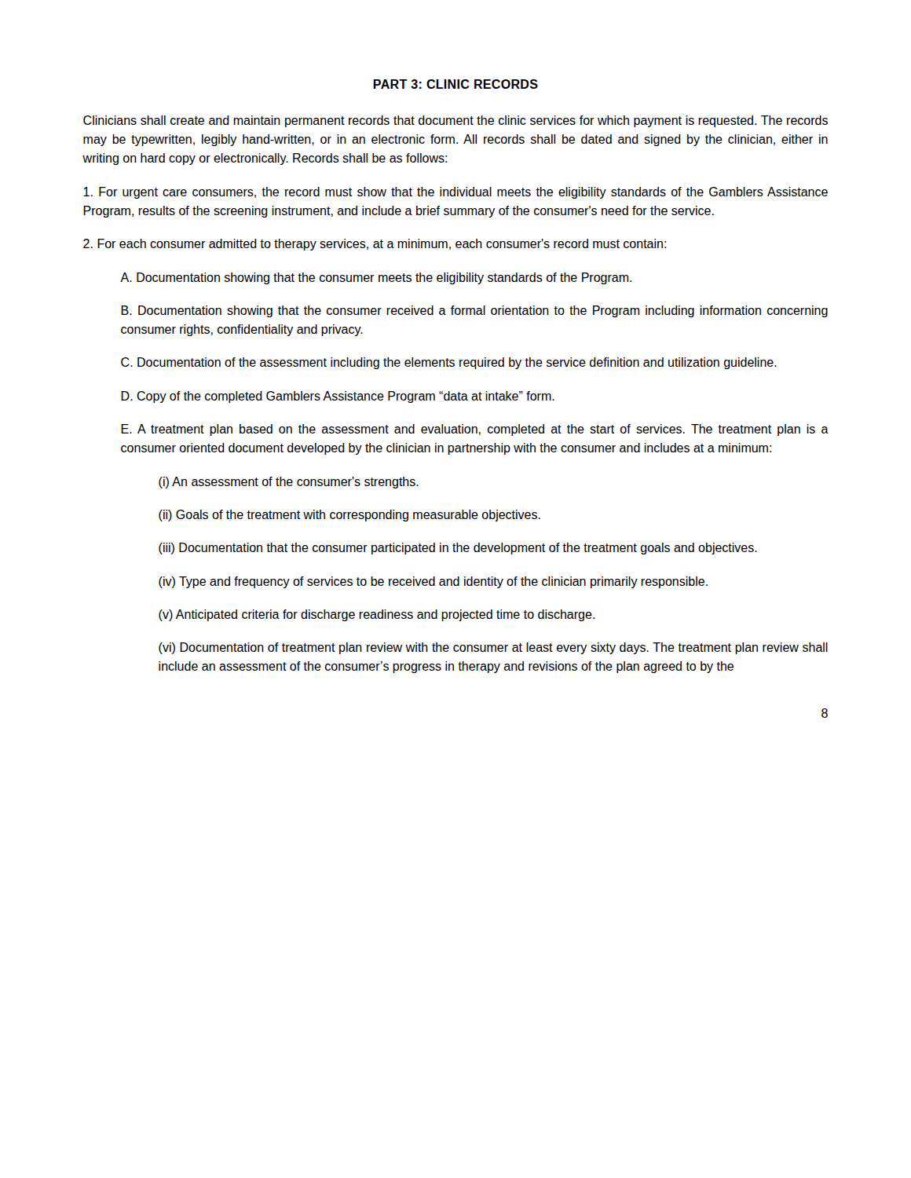PART 3: CLINIC RECORDS
Clinicians shall create and maintain permanent records that document the clinic services for which payment is requested. The records may be typewritten, legibly hand-written, or in an electronic form. All records shall be dated and signed by the clinician, either in writing on hard copy or electronically. Records shall be as follows:
1. For urgent care consumers, the record must show that the individual meets the eligibility standards of the Gamblers Assistance Program, results of the screening instrument, and include a brief summary of the consumer's need for the service.
2. For each consumer admitted to therapy services, at a minimum, each consumer's record must contain:
A. Documentation showing that the consumer meets the eligibility standards of the Program.
B. Documentation showing that the consumer received a formal orientation to the Program including information concerning consumer rights, confidentiality and privacy.
C. Documentation of the assessment including the elements required by the service definition and utilization guideline.
D. Copy of the completed Gamblers Assistance Program “data at intake” form.
E. A treatment plan based on the assessment and evaluation, completed at the start of services. The treatment plan is a consumer oriented document developed by the clinician in partnership with the consumer and includes at a minimum:
(i) An assessment of the consumer's strengths.
(ii) Goals of the treatment with corresponding measurable objectives.
(iii) Documentation that the consumer participated in the development of the treatment goals and objectives.
(iv) Type and frequency of services to be received and identity of the clinician primarily responsible.
(v) Anticipated criteria for discharge readiness and projected time to discharge.
(vi) Documentation of treatment plan review with the consumer at least every sixty days. The treatment plan review shall include an assessment of the consumer’s progress in therapy and revisions of the plan agreed to by the
8